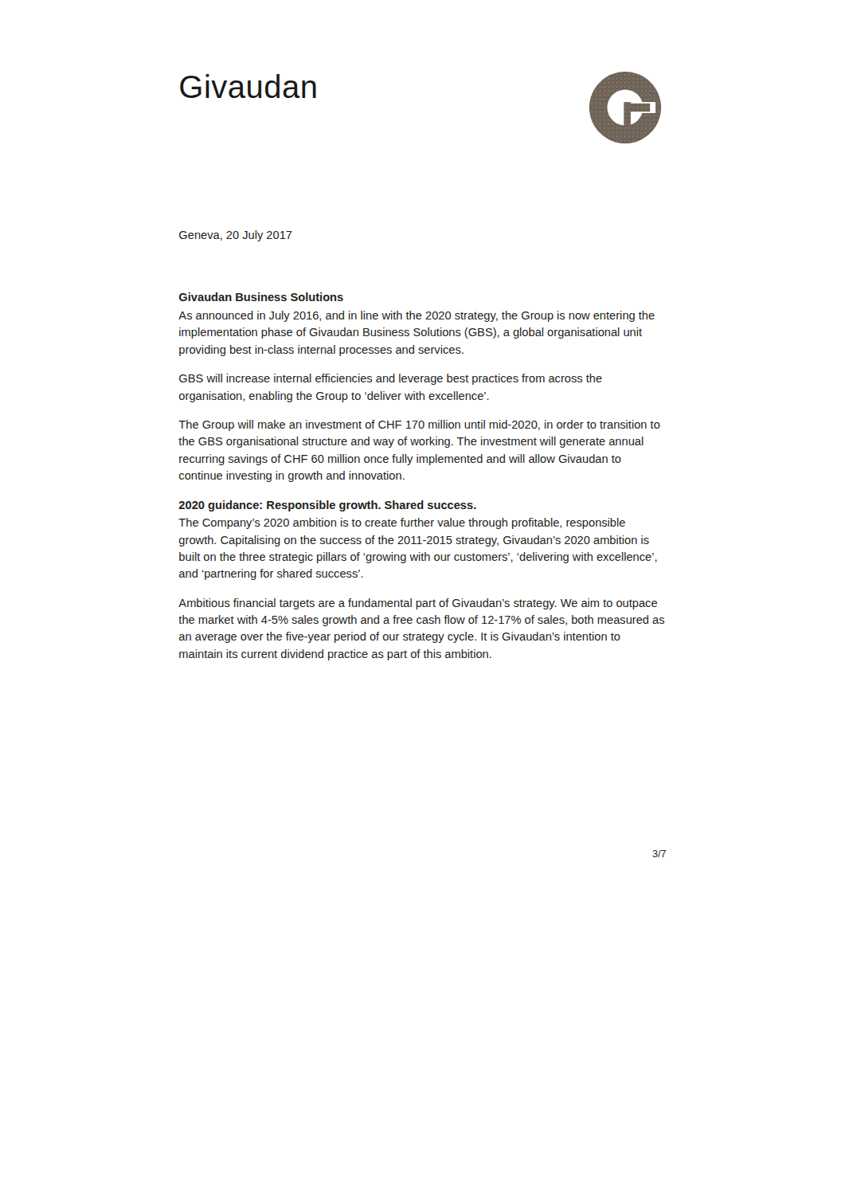Givaudan
Geneva, 20 July 2017
Givaudan Business Solutions
As announced in July 2016, and in line with the 2020 strategy, the Group is now entering the implementation phase of Givaudan Business Solutions (GBS), a global organisational unit providing best in-class internal processes and services.
GBS will increase internal efficiencies and leverage best practices from across the organisation, enabling the Group to ‘deliver with excellence’.
The Group will make an investment of CHF 170 million until mid-2020, in order to transition to the GBS organisational structure and way of working. The investment will generate annual recurring savings of CHF 60 million once fully implemented and will allow Givaudan to continue investing in growth and innovation.
2020 guidance: Responsible growth. Shared success.
The Company’s 2020 ambition is to create further value through profitable, responsible growth. Capitalising on the success of the 2011-2015 strategy, Givaudan’s 2020 ambition is built on the three strategic pillars of ‘growing with our customers’, ‘delivering with excellence’, and ‘partnering for shared success’.
Ambitious financial targets are a fundamental part of Givaudan’s strategy. We aim to outpace the market with 4-5% sales growth and a free cash flow of 12-17% of sales, both measured as an average over the five-year period of our strategy cycle. It is Givaudan’s intention to maintain its current dividend practice as part of this ambition.
3/7